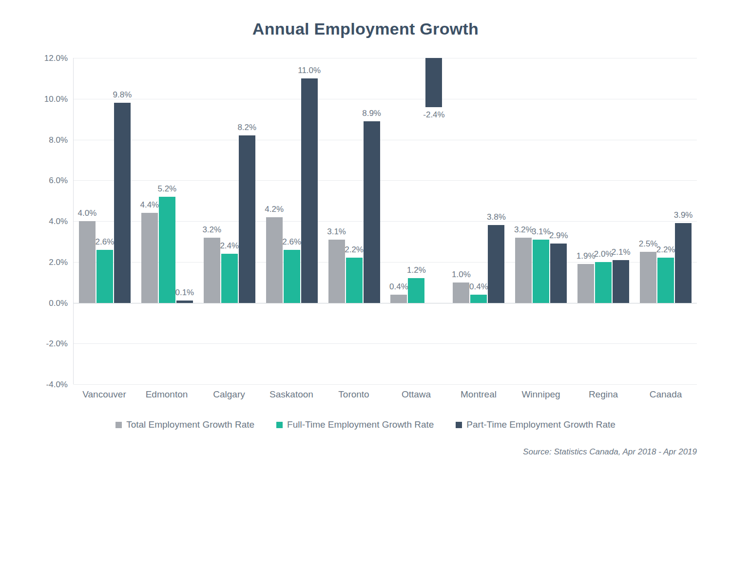Annual Employment Growth
12.0%
10.0%
8.0%
6.0%
4.0%
2.0%
0.0%
-2.0%
-4.0%
4.0%
2.6%
9.8%
4.4%
5.2%
0.1%
3.2%
2.4%
8.2%
4.2%
2.6%
11.0%
3.1%
2.2%
8.9%
0.4%
1.2%
-2.4%
1.0%
0.4%
3.8%
3.2%
3.1%
2.9%
1.9%
2.0%
2.1%
2.5%
2.2%
3.9%
Vancouver
Edmonton
Calgary
Saskatoon
Toronto
Ottawa
Montreal
Winnipeg
Regina
Canada
Total Employment Growth Rate
Full-Time Employment Growth Rate
Part-Time Employment Growth Rate
Source: Statistics Canada, Apr 2018 - Apr 2019